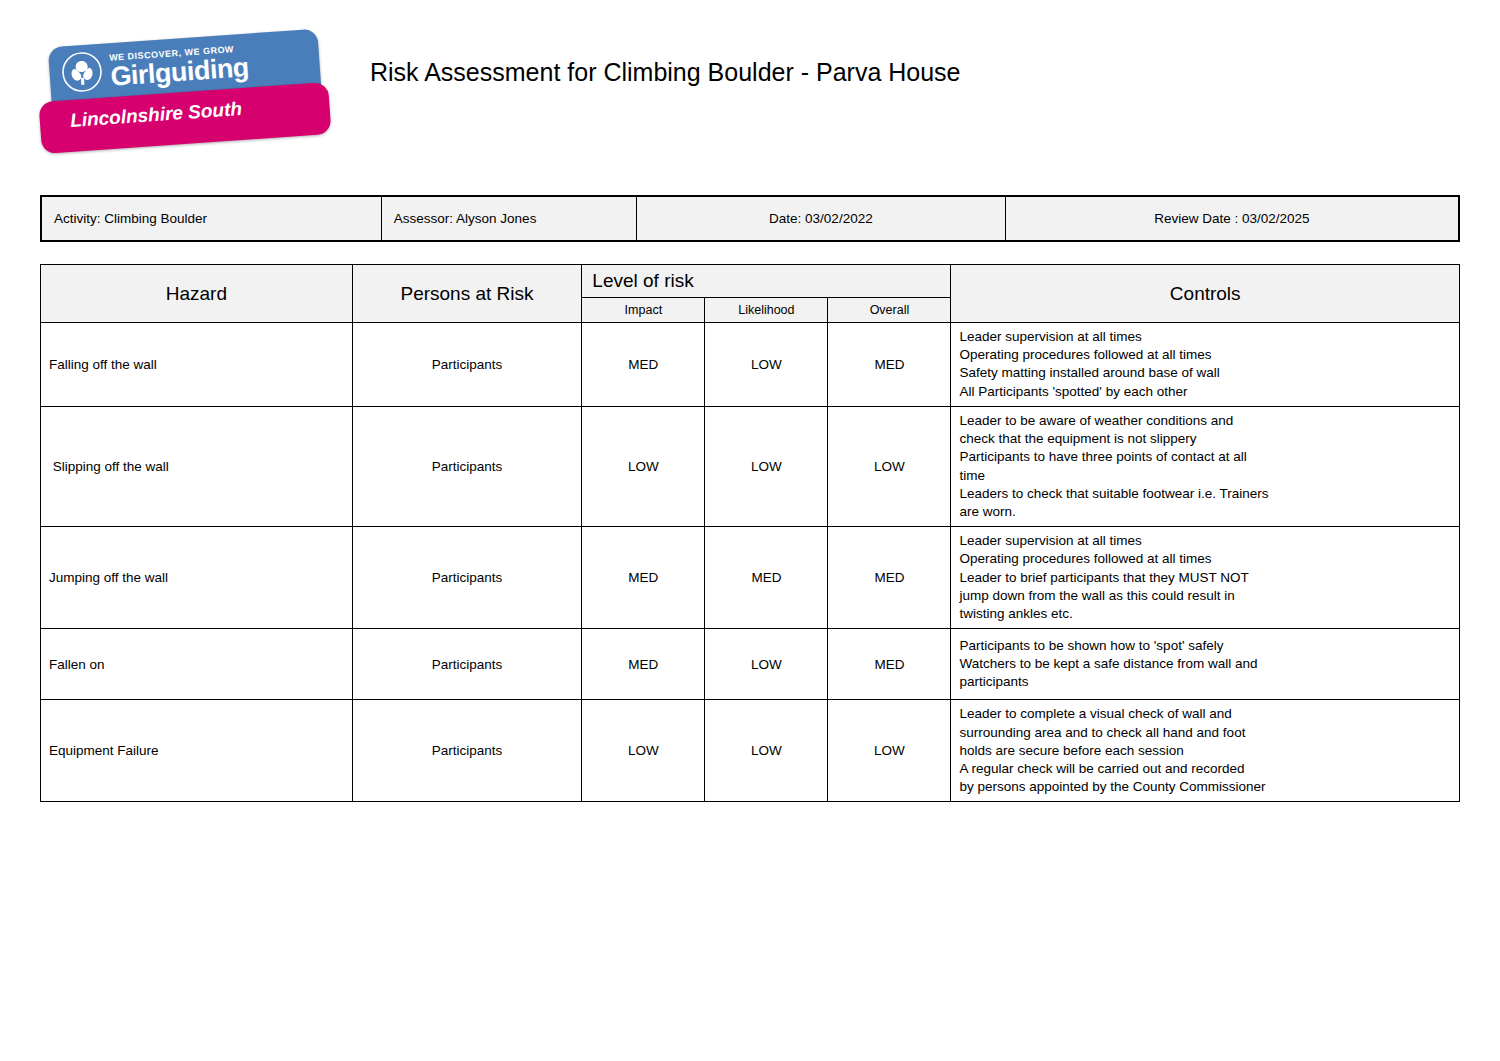WE DISCOVER, WE GROW
Girlguiding
Lincolnshire South
Risk Assessment for Climbing Boulder - Parva House
| Activity: Climbing Boulder | Assessor: Alyson Jones | Date: 03/02/2022 | Review Date : 03/02/2025 |
| Hazard | Persons at Risk | Level of risk | Controls |
| --- | --- | --- | --- |
| Impact | Likelihood | Overall |
| Falling off the wall | Participants | MED | LOW | MED | Leader supervision at all times Operating procedures followed at all times Safety matting installed around base of wall All Participants 'spotted' by each other |
| Slipping off the wall | Participants | LOW | LOW | LOW | Leader to be aware of weather conditions and check that the equipment is not slippery Participants to have three points of contact at all time Leaders to check that suitable footwear i.e. Trainers are worn. |
| Jumping off the wall | Participants | MED | MED | MED | Leader supervision at all times Operating procedures followed at all times Leader to brief participants that they MUST NOT jump down from the wall as this could result in twisting ankles etc. |
| Fallen on | Participants | MED | LOW | MED | Participants to be shown how to 'spot' safely Watchers to be kept a safe distance from wall and participants |
| Equipment Failure | Participants | LOW | LOW | LOW | Leader to complete a visual check of wall and surrounding area and to check all hand and foot holds are secure before each session A regular check will be carried out and recorded by persons appointed by the County Commissioner |